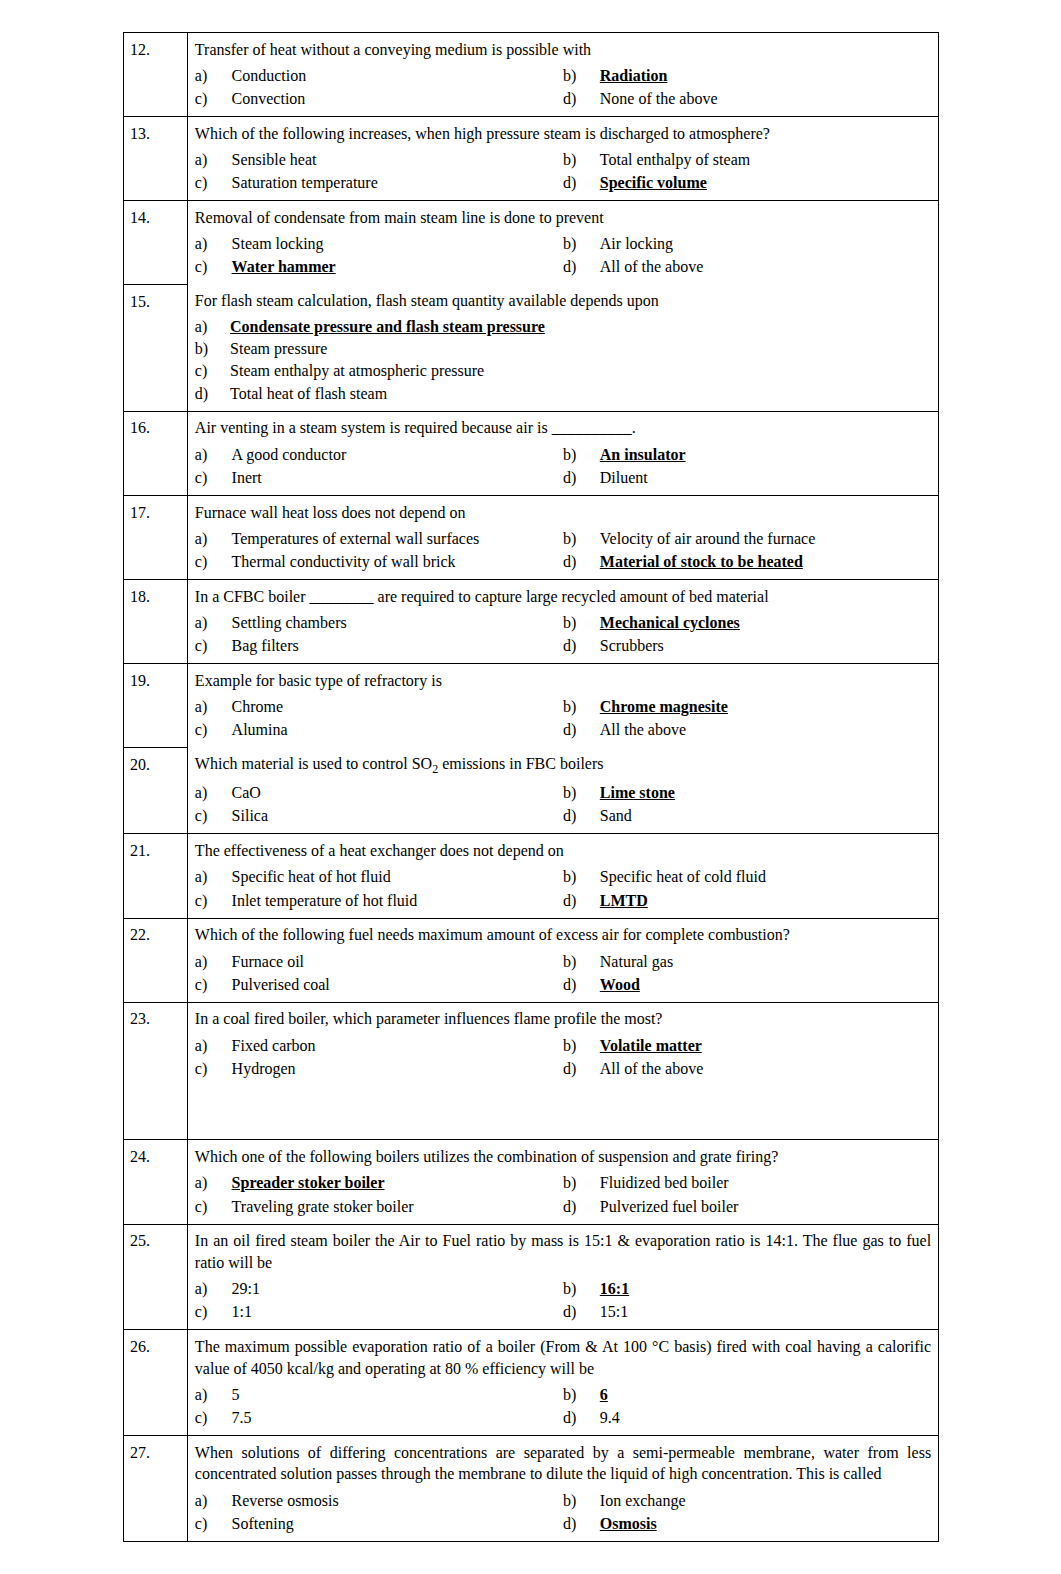| 12. | Transfer of heat without a conveying medium is possible with / a) / Conduction / b) / Radiation / / c) / Convection / d) / None of the above / |
| 13. | Which of the following increases, when high pressure steam is discharged to atmosphere? / a) / Sensible heat / b) / Total enthalpy of steam / / c) / Saturation temperature / d) / Specific volume / |
| 14. | Removal of condensate from main steam line is done to prevent / a) / Steam locking / b) / Air locking / / c) / Water hammer / d) / All of the above / |
| 15. | For flash steam calculation, flash steam quantity available depends upon a) Condensate pressure and flash steam pressure b) Steam pressure c) Steam enthalpy at atmospheric pressure d) Total heat of flash steam |
| 16. | Air venting in a steam system is required because air is __________ . / a) / A good conductor / b) / An insulator / / c) / Inert / d) / Diluent / |
| 17. | Furnace wall heat loss does not depend on / a) / Temperatures of external wall surfaces / b) / Velocity of air around the furnace / / c) / Thermal conductivity of wall brick / d) / Material of stock to be heated / |
| 18. | In a CFBC boiler ________ are required to capture large recycled amount of bed material / a) / Settling chambers / b) / Mechanical cyclones / / c) / Bag filters / d) / Scrubbers / |
| 19. | Example for basic type of refractory is / a) / Chrome / b) / Chrome magnesite / / c) / Alumina / d) / All the above / |
| 20. | Which material is used to control SO 2 emissions in FBC boilers / a) / CaO / b) / Lime stone / / c) / Silica / d) / Sand / |
| 21. | The effectiveness of a heat exchanger does not depend on / a) / Specific heat of hot fluid / b) / Specific heat of cold fluid / / c) / Inlet temperature of hot fluid / d) / LMTD / |
| 22. | Which of the following fuel needs maximum amount of excess air for complete combustion? / a) / Furnace oil / b) / Natural gas / / c) / Pulverised coal / d) / Wood / |
| 23. | In a coal fired boiler, which parameter influences flame profile the most? / a) / Fixed carbon / b) / Volatile matter / / c) / Hydrogen / d) / All of the above / |
| 24. | Which one of the following boilers utilizes the combination of suspension and grate firing? / a) / Spreader stoker boiler / b) / Fluidized bed boiler / / c) / Traveling grate stoker boiler / d) / Pulverized fuel boiler / |
| 25. | In an oil fired steam boiler the Air to Fuel ratio by mass is 15:1 & evaporation ratio is 14:1. The flue gas to fuel ratio will be / a) / 29:1 / b) / 16:1 / / c) / 1:1 / d) / 15:1 / |
| 26. | The maximum possible evaporation ratio of a boiler (From & At 100 °C basis) fired with coal having a calorific value of 4050 kcal/kg and operating at 80 % efficiency will be / a) / 5 / b) / 6 / / c) / 7.5 / d) / 9.4 / |
| 27. | When solutions of differing concentrations are separated by a semi-permeable membrane, water from less concentrated solution passes through the membrane to dilute the liquid of high concentration. This is called / a) / Reverse osmosis / b) / Ion exchange / / c) / Softening / d) / Osmosis / |